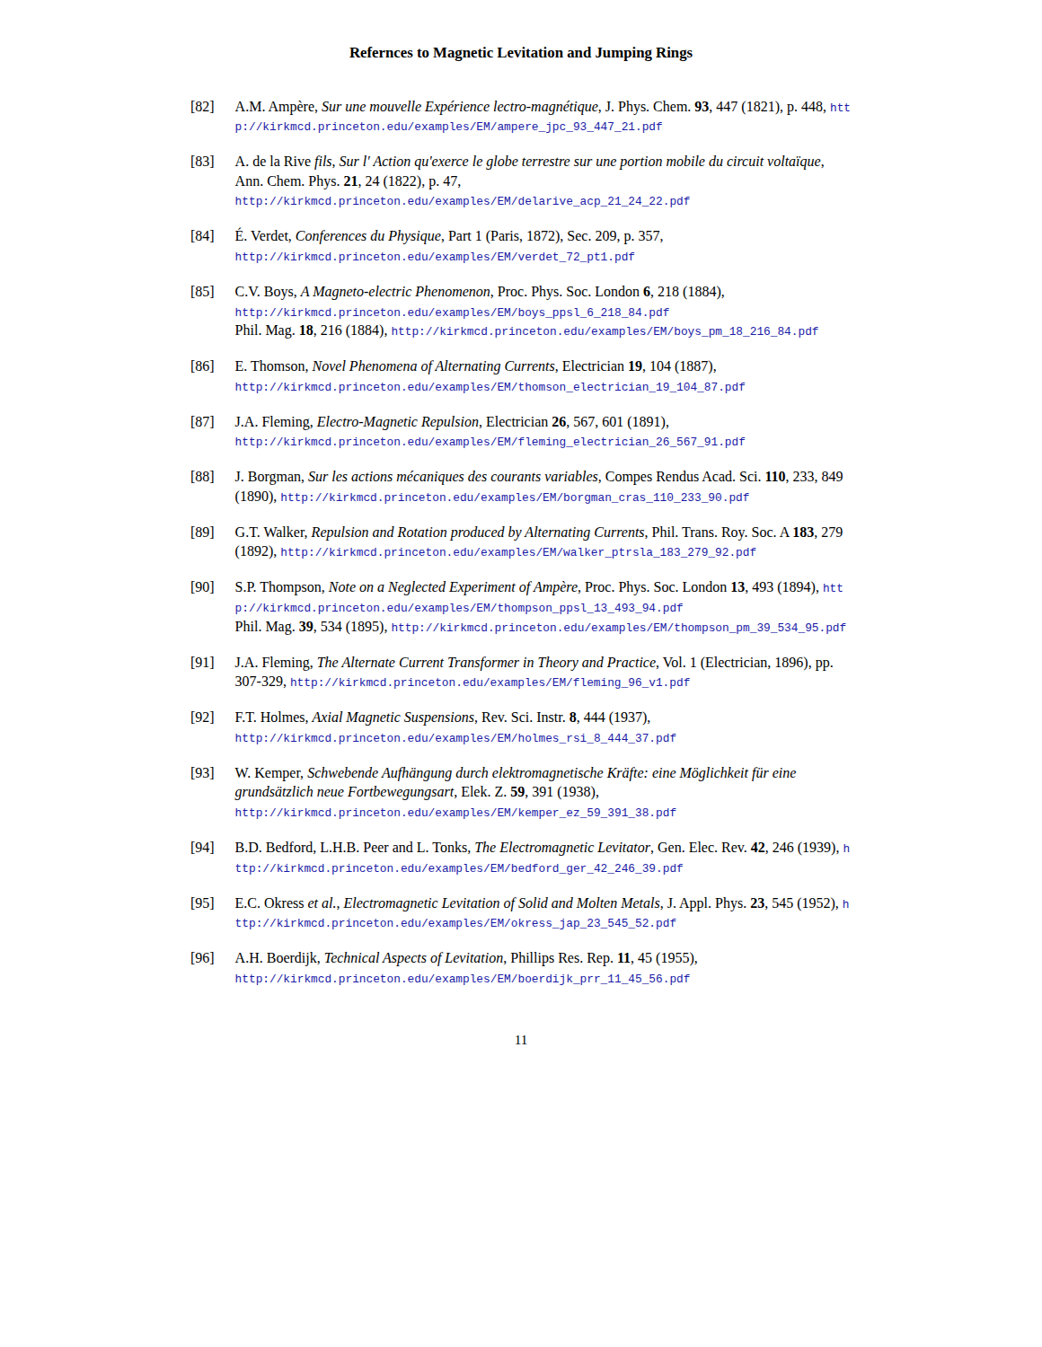Refernces to Magnetic Levitation and Jumping Rings
[82] A.M. Ampère, Sur une mouvelle Expérience lectro-magnétique, J. Phys. Chem. 93, 447 (1821), p. 448, http://kirkmcd.princeton.edu/examples/EM/ampere_jpc_93_447_21.pdf
[83] A. de la Rive fils, Sur l' Action qu'exerce le globe terrestre sur une portion mobile du circuit voltaïque, Ann. Chem. Phys. 21, 24 (1822), p. 47,
http://kirkmcd.princeton.edu/examples/EM/delarive_acp_21_24_22.pdf
[84] É. Verdet, Conferences du Physique, Part 1 (Paris, 1872), Sec. 209, p. 357,
http://kirkmcd.princeton.edu/examples/EM/verdet_72_pt1.pdf
[85] C.V. Boys, A Magneto-electric Phenomenon, Proc. Phys. Soc. London 6, 218 (1884),
http://kirkmcd.princeton.edu/examples/EM/boys_ppsl_6_218_84.pdf
Phil. Mag. 18, 216 (1884), http://kirkmcd.princeton.edu/examples/EM/boys_pm_18_216_84.pdf
[86] E. Thomson, Novel Phenomena of Alternating Currents, Electrician 19, 104 (1887),
http://kirkmcd.princeton.edu/examples/EM/thomson_electrician_19_104_87.pdf
[87] J.A. Fleming, Electro-Magnetic Repulsion, Electrician 26, 567, 601 (1891),
http://kirkmcd.princeton.edu/examples/EM/fleming_electrician_26_567_91.pdf
[88] J. Borgman, Sur les actions mécaniques des courants variables, Compes Rendus Acad. Sci. 110, 233, 849 (1890), http://kirkmcd.princeton.edu/examples/EM/borgman_cras_110_233_90.pdf
[89] G.T. Walker, Repulsion and Rotation produced by Alternating Currents, Phil. Trans. Roy. Soc. A 183, 279 (1892), http://kirkmcd.princeton.edu/examples/EM/walker_ptrsla_183_279_92.pdf
[90] S.P. Thompson, Note on a Neglected Experiment of Ampère, Proc. Phys. Soc. London 13, 493 (1894), http://kirkmcd.princeton.edu/examples/EM/thompson_ppsl_13_493_94.pdf
Phil. Mag. 39, 534 (1895), http://kirkmcd.princeton.edu/examples/EM/thompson_pm_39_534_95.pdf
[91] J.A. Fleming, The Alternate Current Transformer in Theory and Practice, Vol. 1 (Electrician, 1896), pp. 307-329, http://kirkmcd.princeton.edu/examples/EM/fleming_96_v1.pdf
[92] F.T. Holmes, Axial Magnetic Suspensions, Rev. Sci. Instr. 8, 444 (1937),
http://kirkmcd.princeton.edu/examples/EM/holmes_rsi_8_444_37.pdf
[93] W. Kemper, Schwebende Aufhängung durch elektromagnetische Kräfte: eine Möglichkeit für eine grundsätzlich neue Fortbewegungsart, Elek. Z. 59, 391 (1938),
http://kirkmcd.princeton.edu/examples/EM/kemper_ez_59_391_38.pdf
[94] B.D. Bedford, L.H.B. Peer and L. Tonks, The Electromagnetic Levitator, Gen. Elec. Rev. 42, 246 (1939), http://kirkmcd.princeton.edu/examples/EM/bedford_ger_42_246_39.pdf
[95] E.C. Okress et al., Electromagnetic Levitation of Solid and Molten Metals, J. Appl. Phys. 23, 545 (1952), http://kirkmcd.princeton.edu/examples/EM/okress_jap_23_545_52.pdf
[96] A.H. Boerdijk, Technical Aspects of Levitation, Phillips Res. Rep. 11, 45 (1955),
http://kirkmcd.princeton.edu/examples/EM/boerdijk_prr_11_45_56.pdf
11